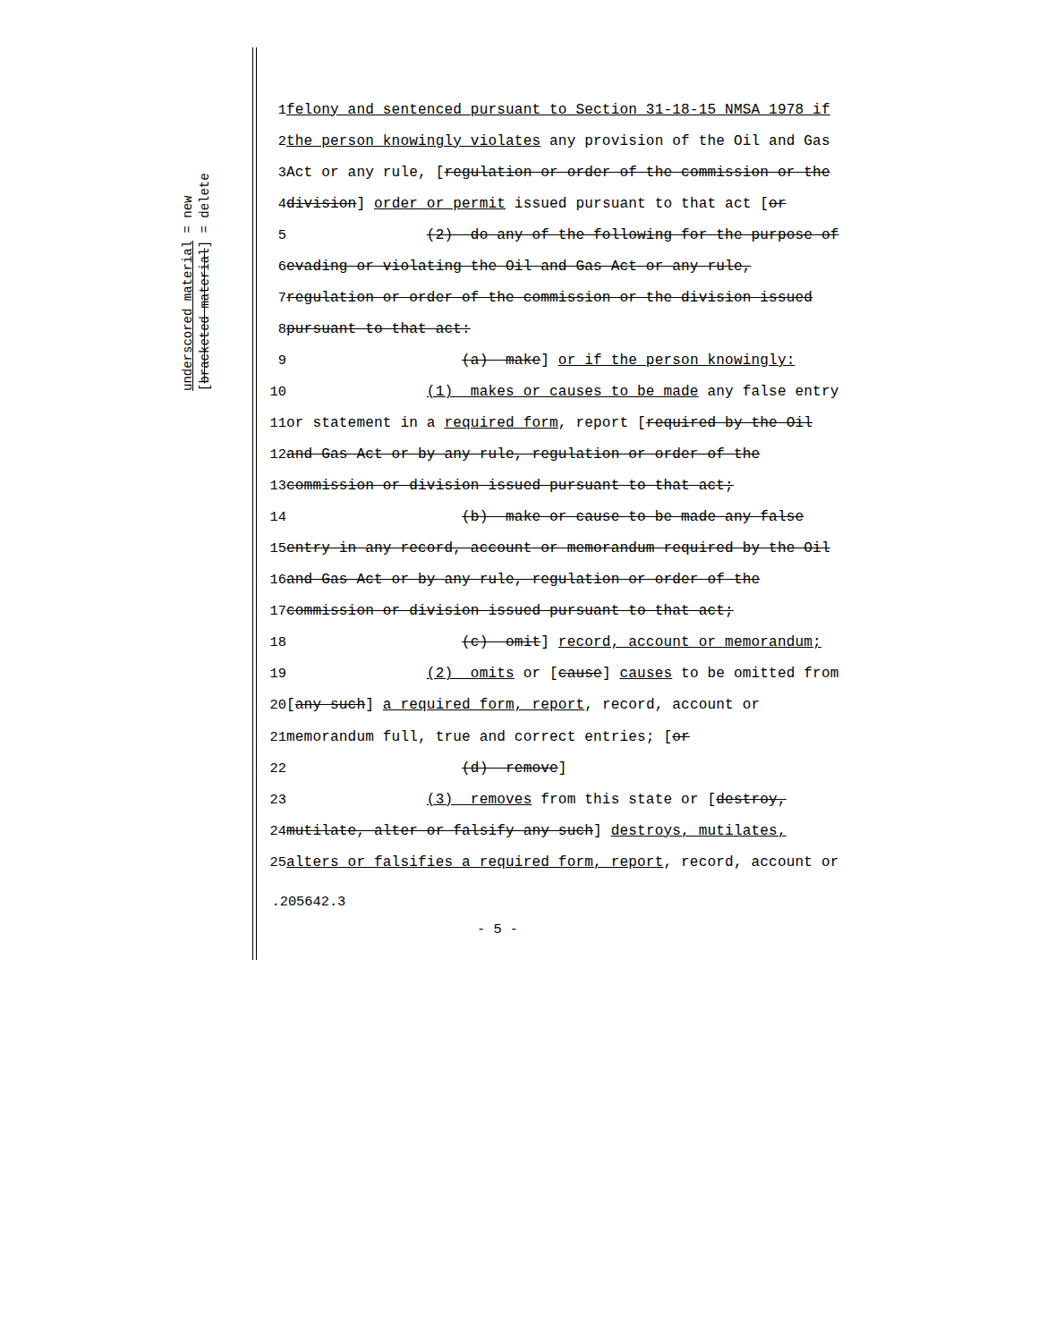underscored material = new
[bracketed material] = delete
| 1 | felony and sentenced pursuant to Section 31-18-15 NMSA 1978 if |
| 2 | the person knowingly violates any provision of the Oil and Gas |
| 3 | Act or any rule, [ regulation or order of the commission or the |
| 4 | division ] order or permit issued pursuant to that act [ or |
| 5 | (2) do any of the following for the purpose of |
| 6 | evading or violating the Oil and Gas Act or any rule, |
| 7 | regulation or order of the commission or the division issued |
| 8 | pursuant to that act: |
| 9 | (a) make ] or if the person knowingly: |
| 10 | (1) makes or causes to be made any false entry |
| 11 | or statement in a required form , report [ required by the Oil |
| 12 | and Gas Act or by any rule, regulation or order of the |
| 13 | commission or division issued pursuant to that act; |
| 14 | (b) make or cause to be made any false |
| 15 | entry in any record, account or memorandum required by the Oil |
| 16 | and Gas Act or by any rule, regulation or order of the |
| 17 | commission or division issued pursuant to that act; |
| 18 | (c) omit ] record, account or memorandum; |
| 19 | (2) omits or [ cause ] causes to be omitted from |
| 20 | [ any such ] a required form, report , record, account or |
| 21 | memorandum full, true and correct entries; [ or |
| 22 | (d) remove ] |
| 23 | (3) removes from this state or [ destroy, |
| 24 | mutilate, alter or falsify any such ] destroys, mutilates, |
| 25 | alters or falsifies a required form, report , record, account or |
.205642.3
- 5 -